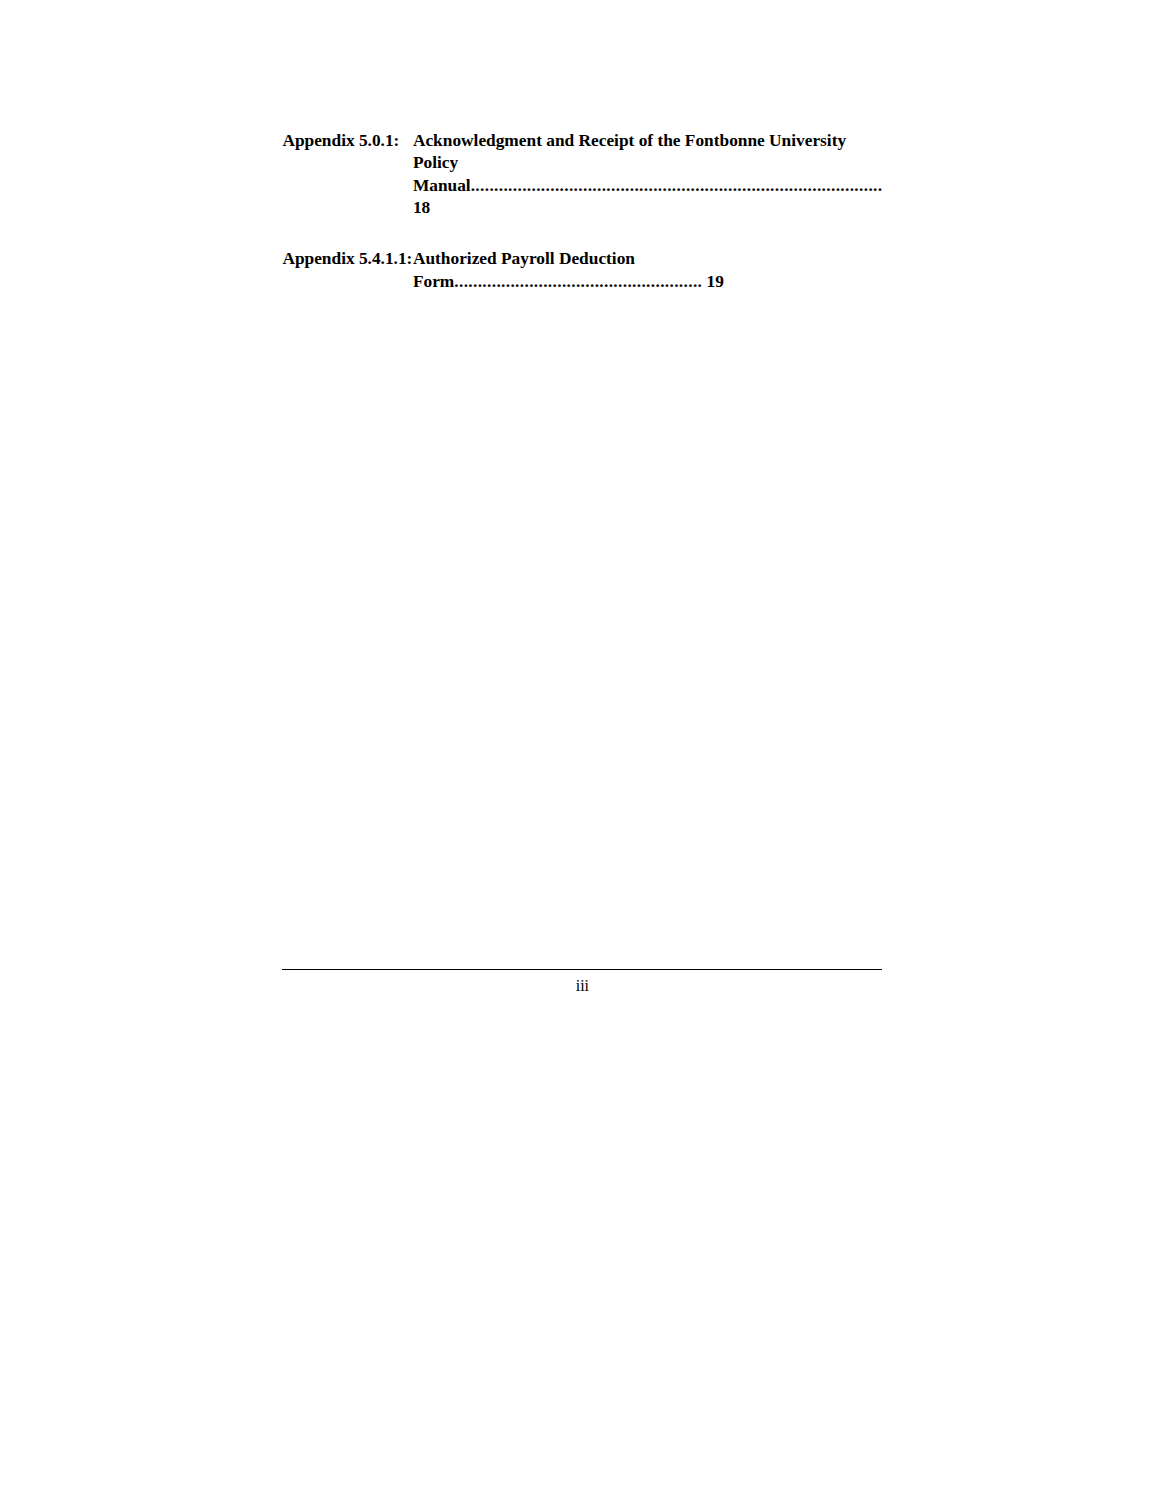| Appendix 5.0.1: | Acknowledgment and Receipt of the Fontbonne University Policy Manual ........................................................................................ 18 |
| Appendix 5.4.1.1: | Authorized Payroll Deduction Form ..................................................... 19 |
iii